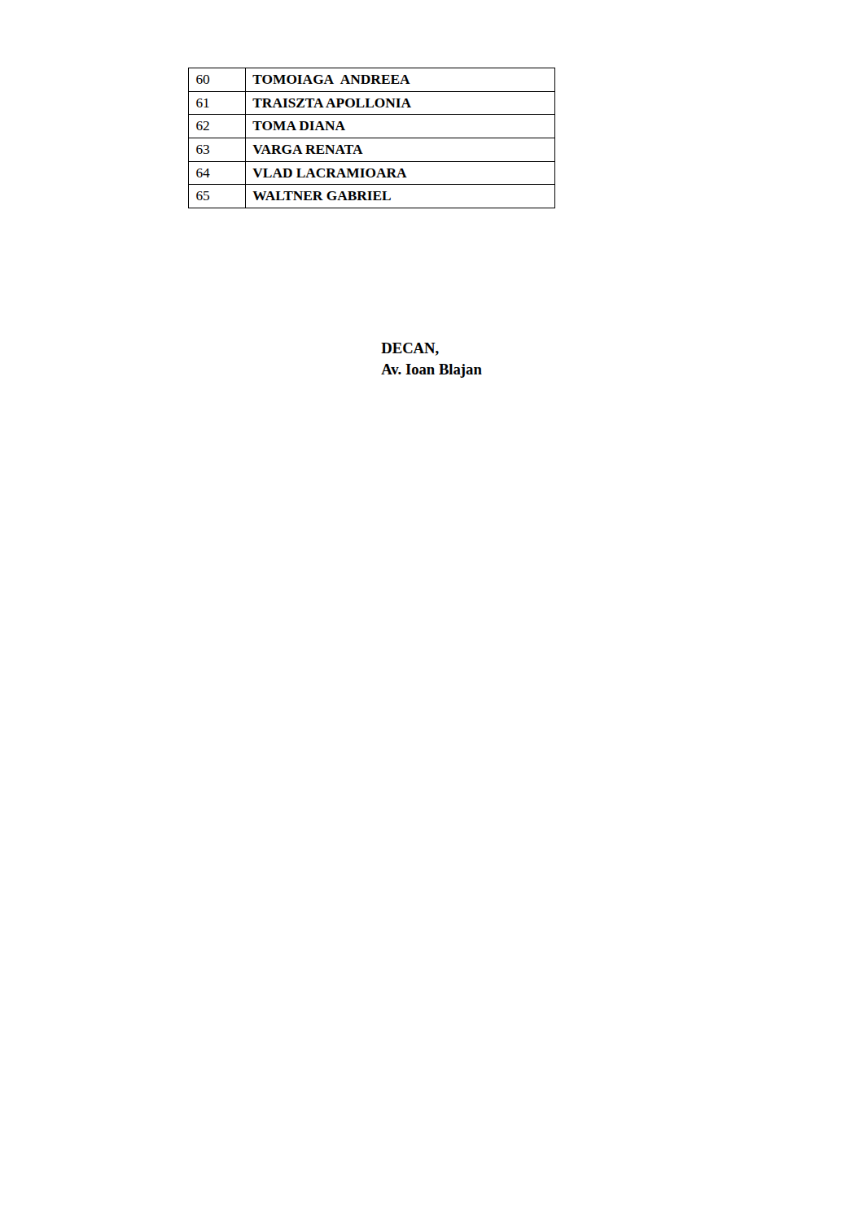| 60 | TOMOIAGA ANDREEA |
| 61 | TRAISZTA APOLLONIA |
| 62 | TOMA DIANA |
| 63 | VARGA RENATA |
| 64 | VLAD LACRAMIOARA |
| 65 | WALTNER GABRIEL |
DECAN,
Av. Ioan Blajan